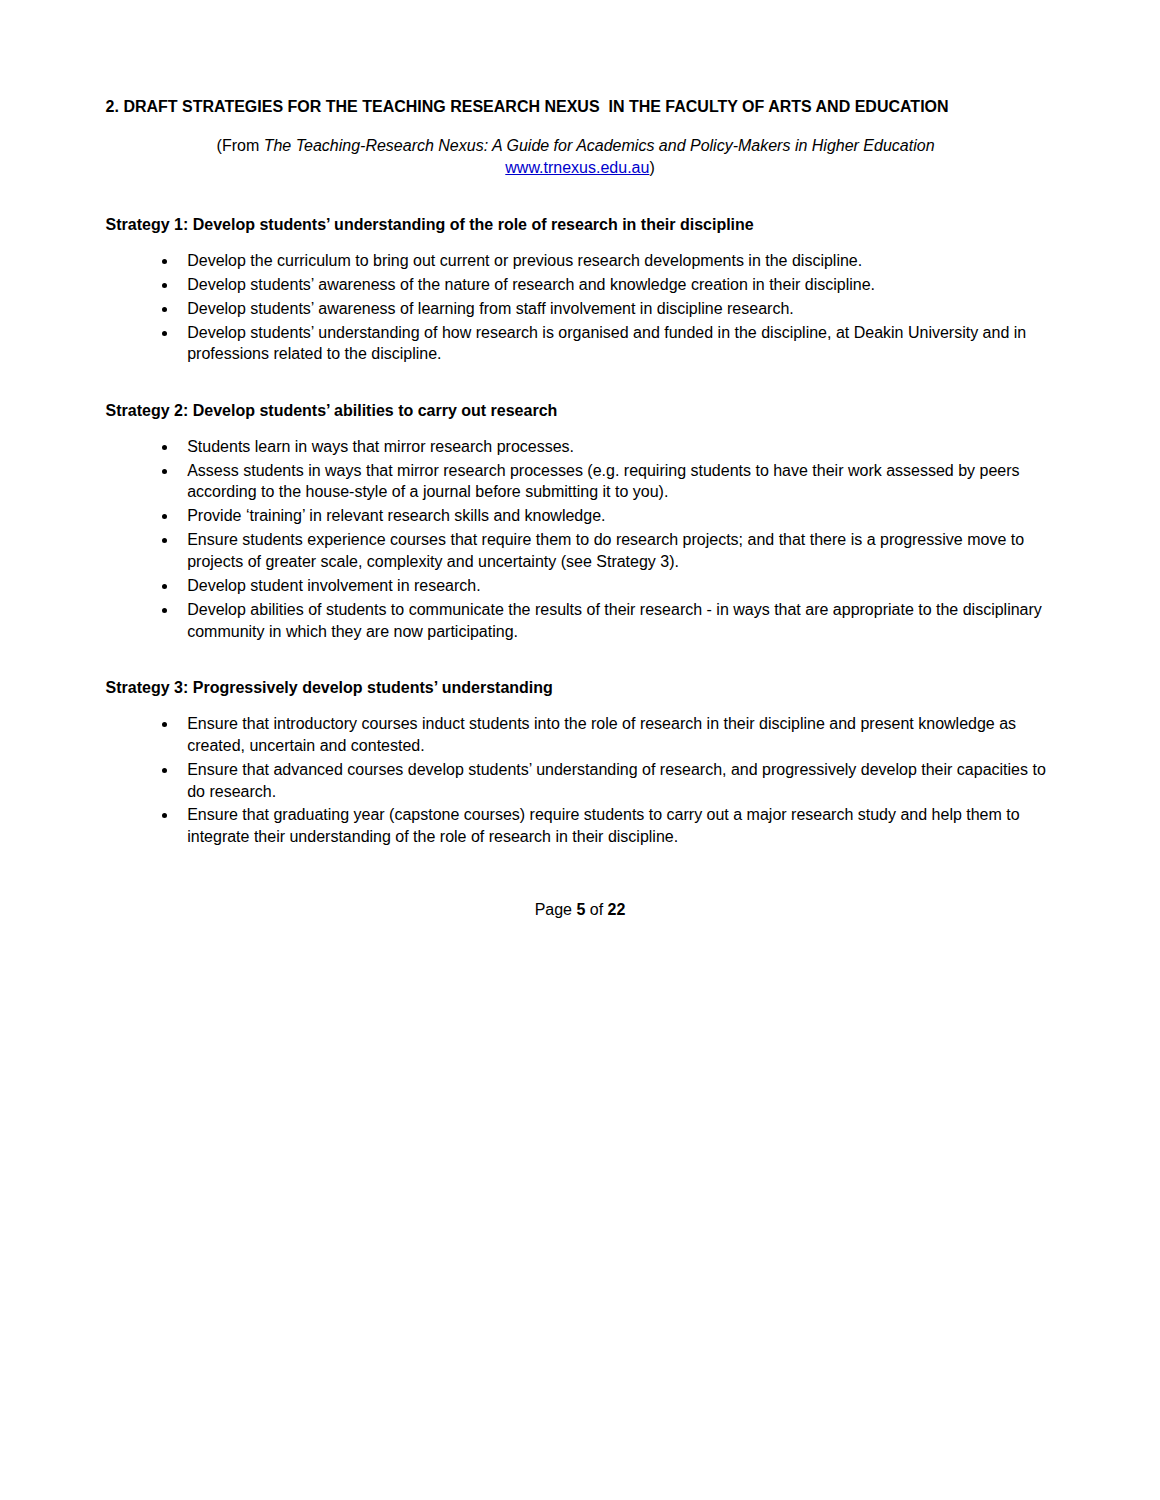2. DRAFT STRATEGIES FOR THE TEACHING RESEARCH NEXUS IN THE FACULTY OF ARTS AND EDUCATION
(From The Teaching-Research Nexus: A Guide for Academics and Policy-Makers in Higher Education www.trnexus.edu.au)
Strategy 1: Develop students’ understanding of the role of research in their discipline
Develop the curriculum to bring out current or previous research developments in the discipline.
Develop students’ awareness of the nature of research and knowledge creation in their discipline.
Develop students’ awareness of learning from staff involvement in discipline research.
Develop students’ understanding of how research is organised and funded in the discipline, at Deakin University and in professions related to the discipline.
Strategy 2: Develop students’ abilities to carry out research
Students learn in ways that mirror research processes.
Assess students in ways that mirror research processes (e.g. requiring students to have their work assessed by peers according to the house-style of a journal before submitting it to you).
Provide ‘training’ in relevant research skills and knowledge.
Ensure students experience courses that require them to do research projects; and that there is a progressive move to projects of greater scale, complexity and uncertainty (see Strategy 3).
Develop student involvement in research.
Develop abilities of students to communicate the results of their research - in ways that are appropriate to the disciplinary community in which they are now participating.
Strategy 3: Progressively develop students’ understanding
Ensure that introductory courses induct students into the role of research in their discipline and present knowledge as created, uncertain and contested.
Ensure that advanced courses develop students’ understanding of research, and progressively develop their capacities to do research.
Ensure that graduating year (capstone courses) require students to carry out a major research study and help them to integrate their understanding of the role of research in their discipline.
Page 5 of 22